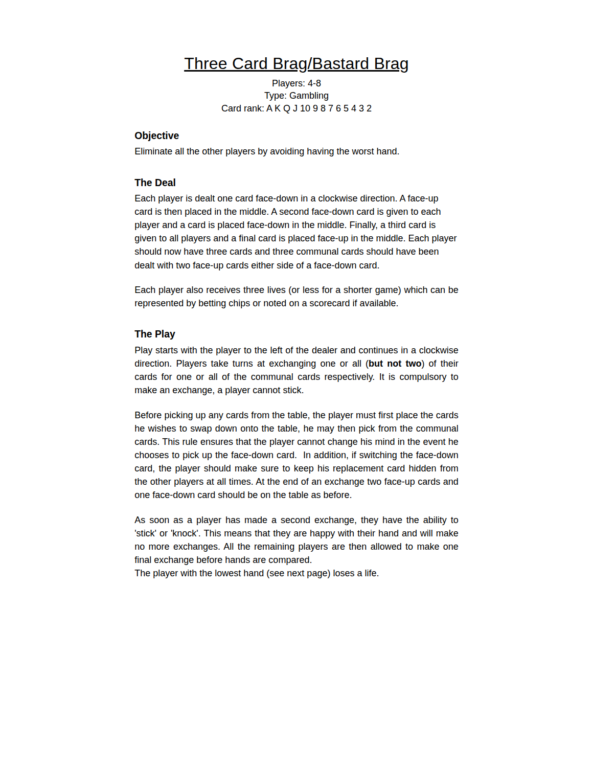Three Card Brag/Bastard Brag
Players: 4-8
Type: Gambling
Card rank: A K Q J 10 9 8 7 6 5 4 3 2
Objective
Eliminate all the other players by avoiding having the worst hand.
The Deal
Each player is dealt one card face-down in a clockwise direction. A face-up card is then placed in the middle. A second face-down card is given to each player and a card is placed face-down in the middle. Finally, a third card is given to all players and a final card is placed face-up in the middle. Each player should now have three cards and three communal cards should have been dealt with two face-up cards either side of a face-down card.
Each player also receives three lives (or less for a shorter game) which can be represented by betting chips or noted on a scorecard if available.
The Play
Play starts with the player to the left of the dealer and continues in a clockwise direction. Players take turns at exchanging one or all (but not two) of their cards for one or all of the communal cards respectively. It is compulsory to make an exchange, a player cannot stick.
Before picking up any cards from the table, the player must first place the cards he wishes to swap down onto the table, he may then pick from the communal cards. This rule ensures that the player cannot change his mind in the event he chooses to pick up the face-down card. In addition, if switching the face-down card, the player should make sure to keep his replacement card hidden from the other players at all times. At the end of an exchange two face-up cards and one face-down card should be on the table as before.
As soon as a player has made a second exchange, they have the ability to 'stick' or 'knock'. This means that they are happy with their hand and will make no more exchanges. All the remaining players are then allowed to make one final exchange before hands are compared.
The player with the lowest hand (see next page) loses a life.